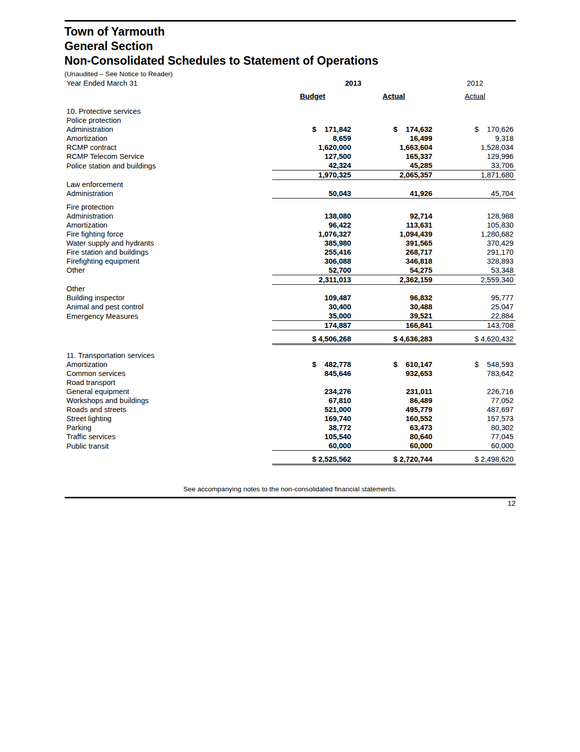Town of Yarmouth
General Section
Non-Consolidated Schedules to Statement of Operations
(Unaudited – See Notice to Reader)
| Year Ended March 31 | 2013 | 2012 |
| | Budget | Actual | Actual |
| 10. Protective services | | | |
| Police protection | | | |
| Administration | $ 171,842 | $ 174,632 | $ 170,626 |
| Amortization | 8,659 | 16,499 | 9,318 |
| RCMP contract | 1,620,000 | 1,663,604 | 1,528,034 |
| RCMP Telecom Service | 127,500 | 165,337 | 129,996 |
| Police station and buildings | 42,324 | 45,285 | 33,706 |
| | 1,970,325 | 2,065,357 | 1,871,680 |
| Law enforcement | | | |
| Administration | 50,043 | 41,926 | 45,704 |
| Fire protection | | | |
| Administration | 138,080 | 92,714 | 128,988 |
| Amortization | 96,422 | 113,631 | 105,830 |
| Fire fighting force | 1,076,327 | 1,094,439 | 1,280,682 |
| Water supply and hydrants | 385,980 | 391,565 | 370,429 |
| Fire station and buildings | 255,416 | 268,717 | 291,170 |
| Firefighting equipment | 306,088 | 346,818 | 328,893 |
| Other | 52,700 | 54,275 | 53,348 |
| | 2,311,013 | 2,362,159 | 2,559,340 |
| Other | | | |
| Building inspector | 109,487 | 96,832 | 95,777 |
| Animal and pest control | 30,400 | 30,488 | 25,047 |
| Emergency Measures | 35,000 | 39,521 | 22,884 |
| | 174,887 | 166,841 | 143,708 |
| | $ 4,506,268 | $ 4,636,283 | $ 4,620,432 |
| 11. Transportation services | | | |
| Amortization | $ 482,778 | $ 610,147 | $ 548,593 |
| Common services | 845,646 | 932,653 | 783,642 |
| Road transport | | | |
| General equipment | 234,276 | 231,011 | 226,716 |
| Workshops and buildings | 67,810 | 86,489 | 77,052 |
| Roads and streets | 521,000 | 495,779 | 487,697 |
| Street lighting | 169,740 | 160,552 | 157,573 |
| Parking | 38,772 | 63,473 | 80,302 |
| Traffic services | 105,540 | 80,640 | 77,045 |
| Public transit | 60,000 | 60,000 | 60,000 |
| | $ 2,525,562 | $ 2,720,744 | $ 2,498,620 |
See accompanying notes to the non-consolidated financial statements.
12